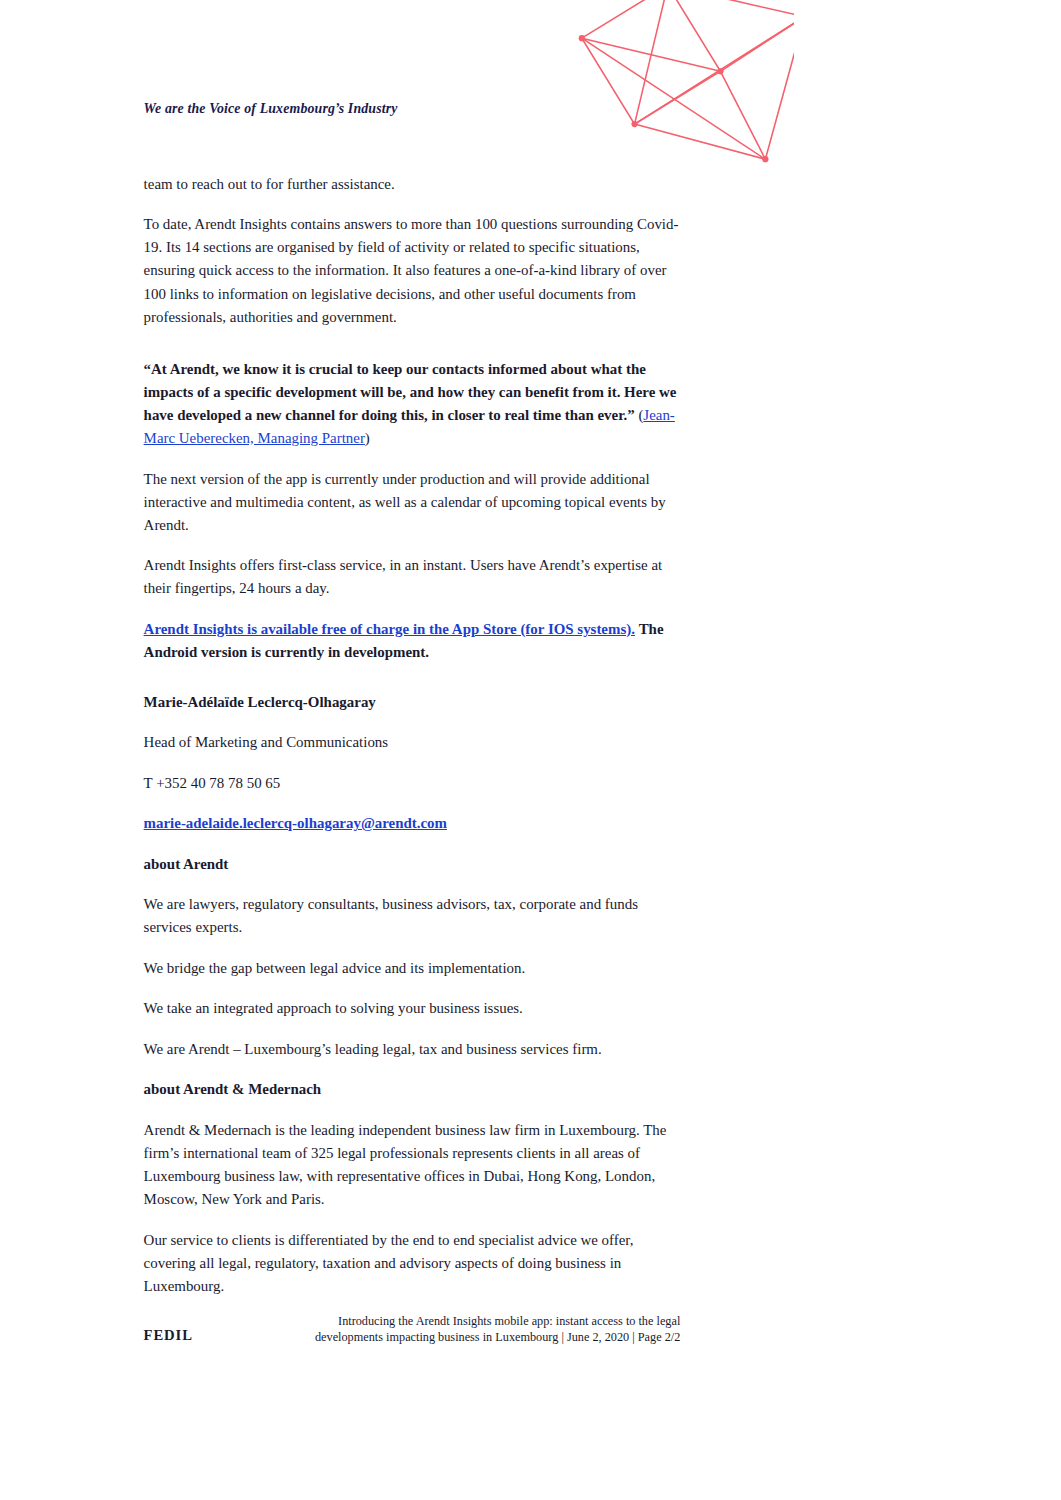We are the Voice of Luxembourg’s Industry
team to reach out to for further assistance.
To date, Arendt Insights contains answers to more than 100 questions surrounding Covid-19. Its 14 sections are organised by field of activity or related to specific situations, ensuring quick access to the information. It also features a one-of-a-kind library of over 100 links to information on legislative decisions, and other useful documents from professionals, authorities and government.
“At Arendt, we know it is crucial to keep our contacts informed about what the impacts of a specific development will be, and how they can benefit from it. Here we have developed a new channel for doing this, in closer to real time than ever.” (Jean-Marc Ueberecken, Managing Partner)
The next version of the app is currently under production and will provide additional interactive and multimedia content, as well as a calendar of upcoming topical events by Arendt.
Arendt Insights offers first-class service, in an instant. Users have Arendt’s expertise at their fingertips, 24 hours a day.
Arendt Insights is available free of charge in the App Store (for IOS systems). The Android version is currently in development.
Marie-Adélaïde Leclercq-Olhagaray
Head of Marketing and Communications
T +352 40 78 78 50 65
marie-adelaide.leclercq-olhagaray@arendt.com
about Arendt
We are lawyers, regulatory consultants, business advisors, tax, corporate and funds services experts.
We bridge the gap between legal advice and its implementation.
We take an integrated approach to solving your business issues.
We are Arendt – Luxembourg’s leading legal, tax and business services firm.
about Arendt & Medernach
Arendt & Medernach is the leading independent business law firm in Luxembourg. The firm’s international team of 325 legal professionals represents clients in all areas of Luxembourg business law, with representative offices in Dubai, Hong Kong, London, Moscow, New York and Paris.
Our service to clients is differentiated by the end to end specialist advice we offer, covering all legal, regulatory, taxation and advisory aspects of doing business in Luxembourg.
FEDIL
Introducing the Arendt Insights mobile app: instant access to the legal developments impacting business in Luxembourg | June 2, 2020 | Page 2/2